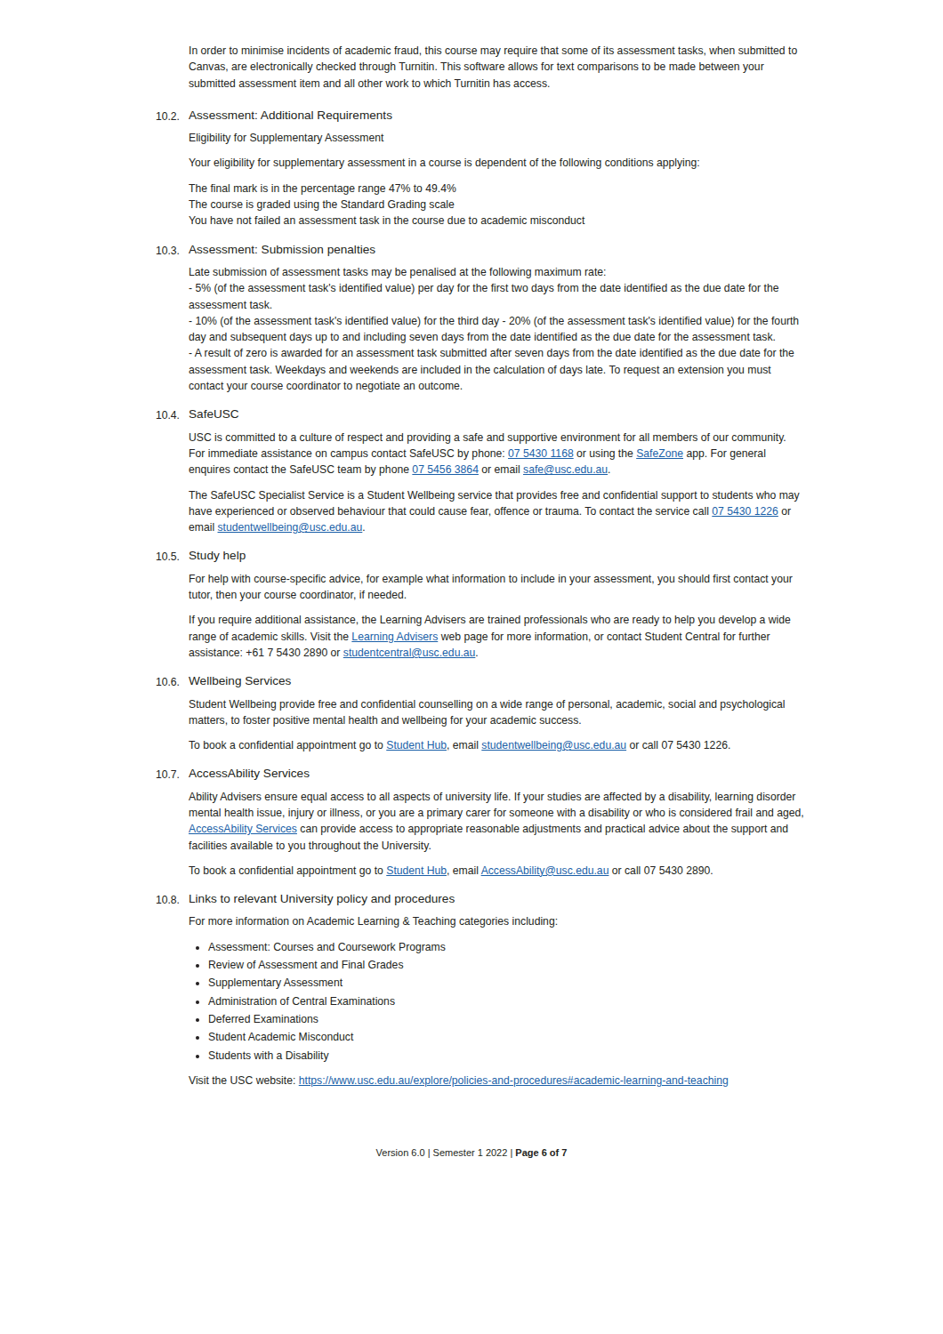In order to minimise incidents of academic fraud, this course may require that some of its assessment tasks, when submitted to Canvas, are electronically checked through Turnitin. This software allows for text comparisons to be made between your submitted assessment item and all other work to which Turnitin has access.
10.2.
Assessment: Additional Requirements
Eligibility for Supplementary Assessment
Your eligibility for supplementary assessment in a course is dependent of the following conditions applying:
The final mark is in the percentage range 47% to 49.4%
The course is graded using the Standard Grading scale
You have not failed an assessment task in the course due to academic misconduct
10.3.
Assessment: Submission penalties
Late submission of assessment tasks may be penalised at the following maximum rate:
- 5% (of the assessment task's identified value) per day for the first two days from the date identified as the due date for the assessment task.
- 10% (of the assessment task's identified value) for the third day - 20% (of the assessment task's identified value) for the fourth day and subsequent days up to and including seven days from the date identified as the due date for the assessment task.
- A result of zero is awarded for an assessment task submitted after seven days from the date identified as the due date for the assessment task. Weekdays and weekends are included in the calculation of days late. To request an extension you must contact your course coordinator to negotiate an outcome.
10.4.
SafeUSC
USC is committed to a culture of respect and providing a safe and supportive environment for all members of our community. For immediate assistance on campus contact SafeUSC by phone: 07 5430 1168 or using the SafeZone app. For general enquires contact the SafeUSC team by phone 07 5456 3864 or email safe@usc.edu.au.
The SafeUSC Specialist Service is a Student Wellbeing service that provides free and confidential support to students who may have experienced or observed behaviour that could cause fear, offence or trauma. To contact the service call 07 5430 1226 or email studentwellbeing@usc.edu.au.
10.5.
Study help
For help with course-specific advice, for example what information to include in your assessment, you should first contact your tutor, then your course coordinator, if needed.
If you require additional assistance, the Learning Advisers are trained professionals who are ready to help you develop a wide range of academic skills. Visit the Learning Advisers web page for more information, or contact Student Central for further assistance: +61 7 5430 2890 or studentcentral@usc.edu.au.
10.6.
Wellbeing Services
Student Wellbeing provide free and confidential counselling on a wide range of personal, academic, social and psychological matters, to foster positive mental health and wellbeing for your academic success.
To book a confidential appointment go to Student Hub, email studentwellbeing@usc.edu.au or call 07 5430 1226.
10.7.
AccessAbility Services
Ability Advisers ensure equal access to all aspects of university life. If your studies are affected by a disability, learning disorder mental health issue, injury or illness, or you are a primary carer for someone with a disability or who is considered frail and aged, AccessAbility Services can provide access to appropriate reasonable adjustments and practical advice about the support and facilities available to you throughout the University.
To book a confidential appointment go to Student Hub, email AccessAbility@usc.edu.au or call 07 5430 2890.
10.8.
Links to relevant University policy and procedures
For more information on Academic Learning & Teaching categories including:
Assessment: Courses and Coursework Programs
Review of Assessment and Final Grades
Supplementary Assessment
Administration of Central Examinations
Deferred Examinations
Student Academic Misconduct
Students with a Disability
Visit the USC website: https://www.usc.edu.au/explore/policies-and-procedures#academic-learning-and-teaching
Version 6.0 | Semester 1 2022 | Page 6 of 7